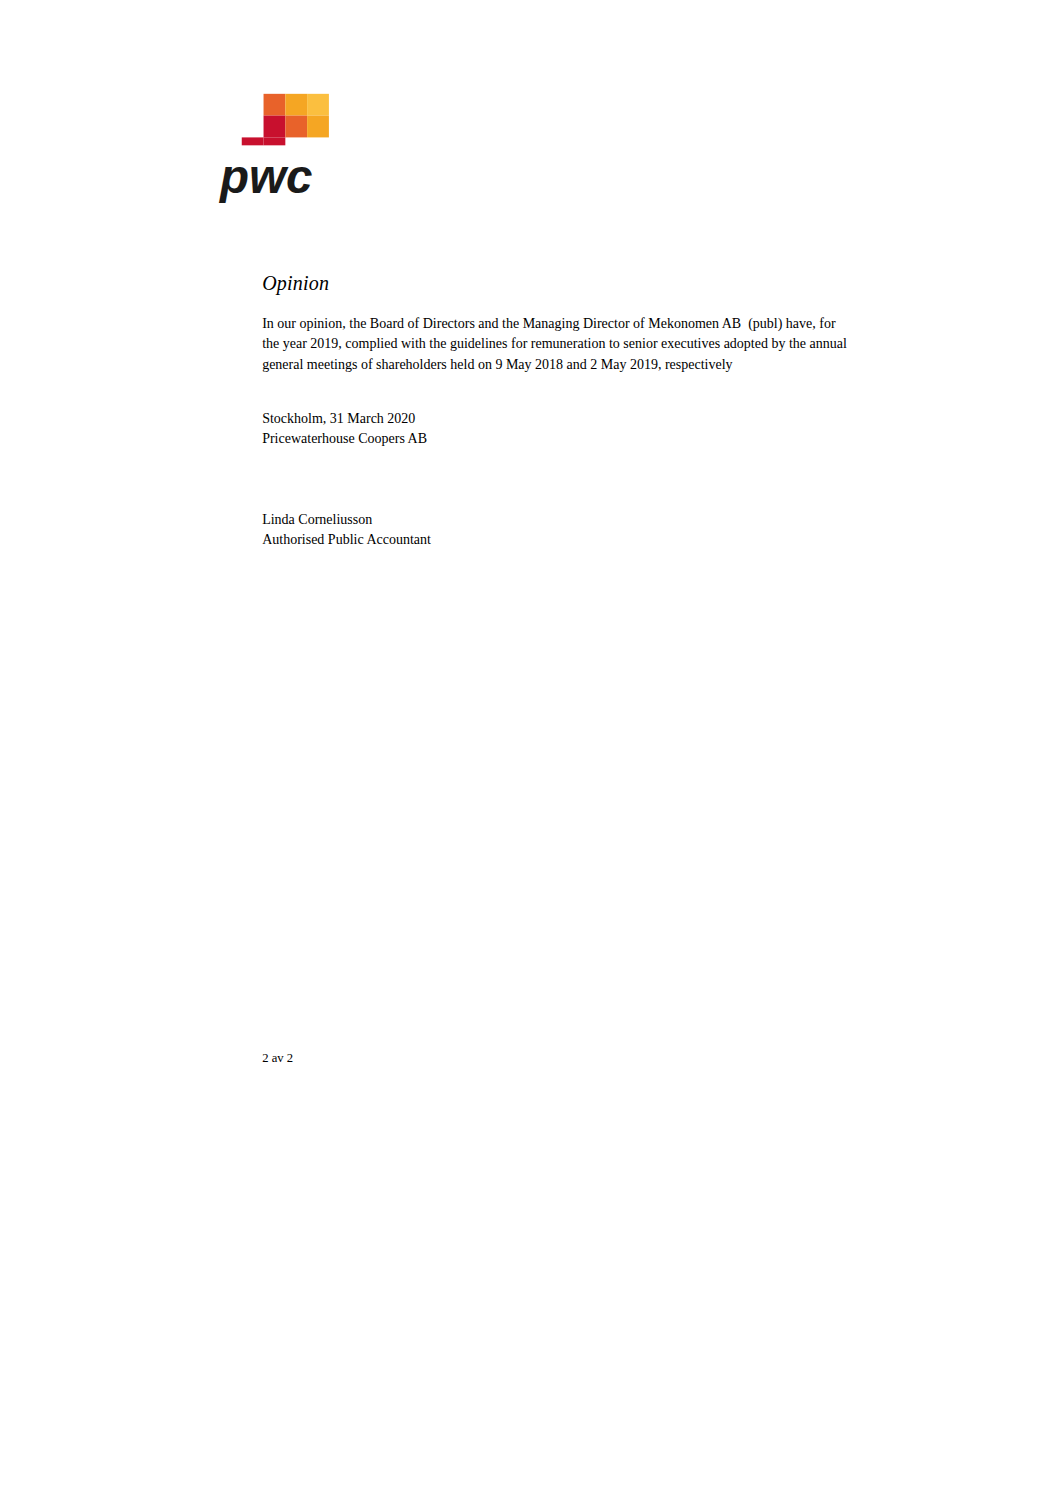pwc
Opinion
In our opinion, the Board of Directors and the Managing Director of Mekonomen AB (publ) have, for the year 2019, complied with the guidelines for remuneration to senior executives adopted by the annual general meetings of shareholders held on 9 May 2018 and 2 May 2019, respectively
Stockholm, 31 March 2020
Pricewaterhouse Coopers AB
Linda Corneliusson
Authorised Public Accountant
2 av 2